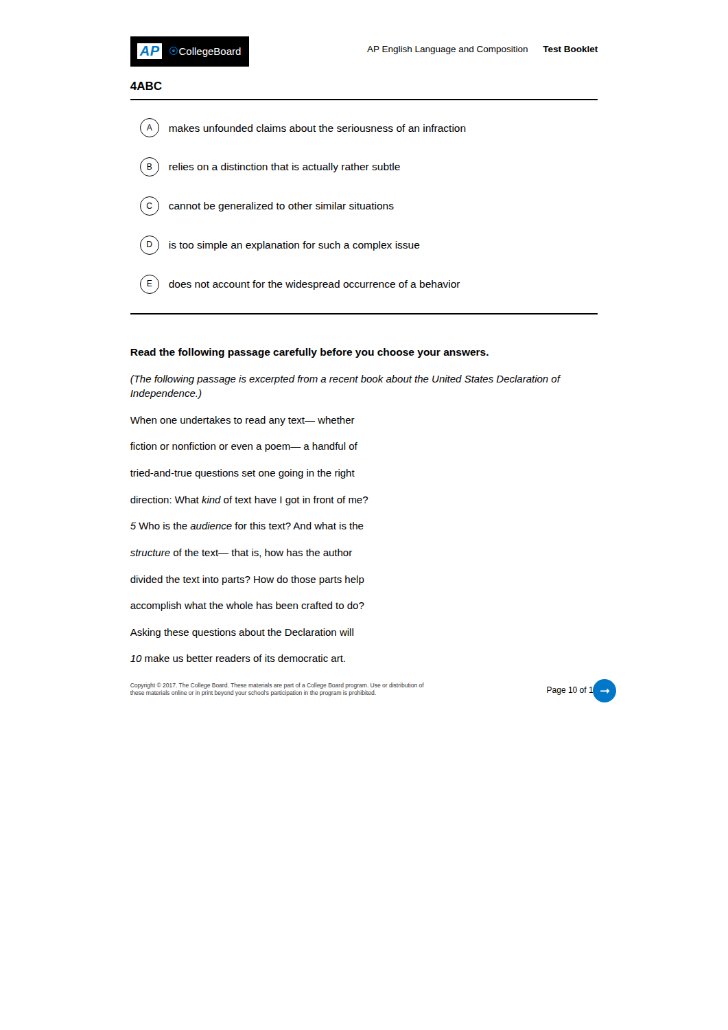AP ⦿CollegeBoard
AP English Language and Composition Test Booklet
4ABC
Amakes unfounded claims about the seriousness of an infraction
Brelies on a distinction that is actually rather subtle
Ccannot be generalized to other similar situations
Dis too simple an explanation for such a complex issue
Edoes not account for the widespread occurrence of a behavior
Read the following passage carefully before you choose your answers.
(The following passage is excerpted from a recent book about the United States Declaration of Independence.)
When one undertakes to read any text— whether
fiction or nonfiction or even a poem— a handful of
tried-and-true questions set one going in the right
direction: What kind of text have I got in front of me?
5 Who is the audience for this text? And what is the
structure of the text— that is, how has the author
divided the text into parts? How do those parts help
accomplish what the whole has been crafted to do?
Asking these questions about the Declaration will
10 make us better readers of its democratic art.
Copyright © 2017. The College Board. These materials are part of a College Board program. Use or distribution of these materials online or in print beyond your school's participation in the program is prohibited.
Page 10 of 14
➞